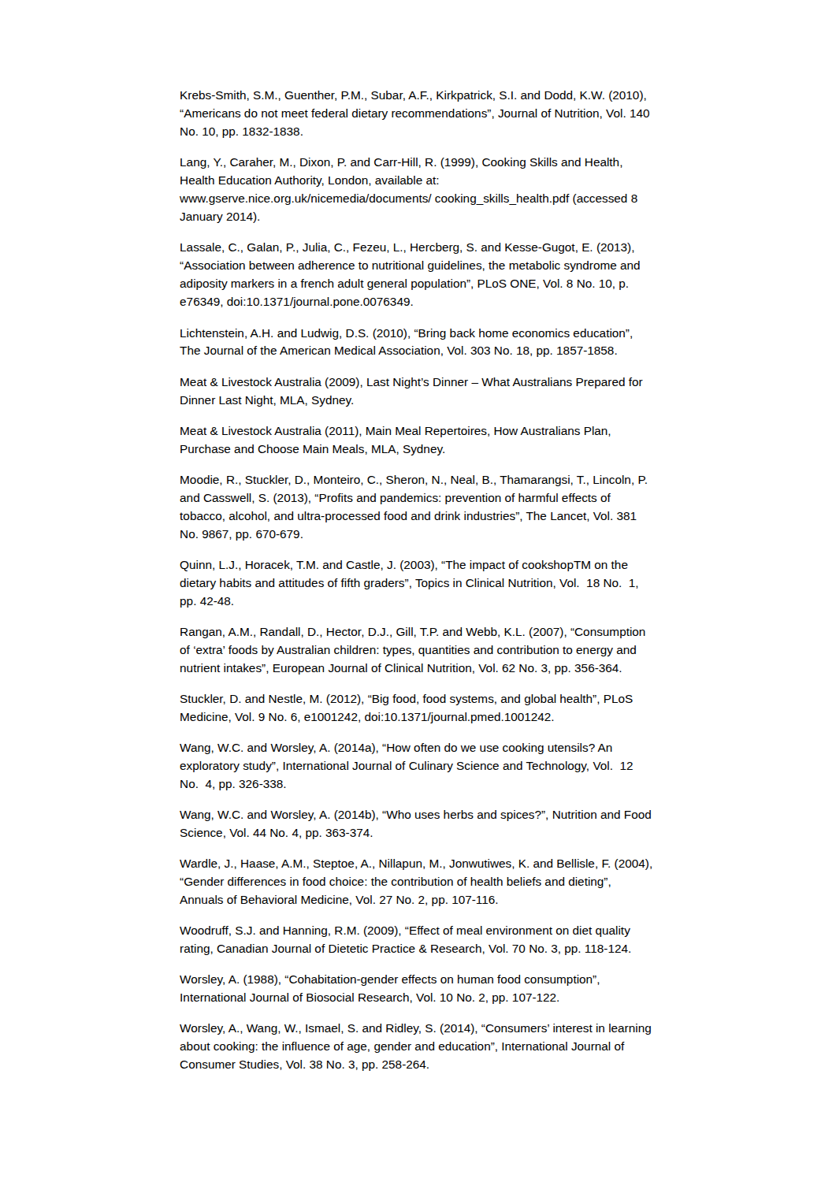Krebs-Smith, S.M., Guenther, P.M., Subar, A.F., Kirkpatrick, S.I. and Dodd, K.W. (2010), “Americans do not meet federal dietary recommendations”, Journal of Nutrition, Vol. 140 No. 10, pp. 1832-1838.
Lang, Y., Caraher, M., Dixon, P. and Carr-Hill, R. (1999), Cooking Skills and Health, Health Education Authority, London, available at: www.gserve.nice.org.uk/nicemedia/documents/ cooking_skills_health.pdf (accessed 8 January 2014).
Lassale, C., Galan, P., Julia, C., Fezeu, L., Hercberg, S. and Kesse-Gugot, E. (2013), “Association between adherence to nutritional guidelines, the metabolic syndrome and adiposity markers in a french adult general population”, PLoS ONE, Vol. 8 No. 10, p. e76349, doi:10.1371/journal.pone.0076349.
Lichtenstein, A.H. and Ludwig, D.S. (2010), “Bring back home economics education”, The Journal of the American Medical Association, Vol. 303 No. 18, pp. 1857-1858.
Meat & Livestock Australia (2009), Last Night’s Dinner – What Australians Prepared for Dinner Last Night, MLA, Sydney.
Meat & Livestock Australia (2011), Main Meal Repertoires, How Australians Plan, Purchase and Choose Main Meals, MLA, Sydney.
Moodie, R., Stuckler, D., Monteiro, C., Sheron, N., Neal, B., Thamarangsi, T., Lincoln, P. and Casswell, S. (2013), “Profits and pandemics: prevention of harmful effects of tobacco, alcohol, and ultra-processed food and drink industries”, The Lancet, Vol. 381 No. 9867, pp. 670-679.
Quinn, L.J., Horacek, T.M. and Castle, J. (2003), “The impact of cookshopTM on the dietary habits and attitudes of fifth graders”, Topics in Clinical Nutrition, Vol. 18 No. 1, pp. 42-48.
Rangan, A.M., Randall, D., Hector, D.J., Gill, T.P. and Webb, K.L. (2007), “Consumption of ‘extra’ foods by Australian children: types, quantities and contribution to energy and nutrient intakes”, European Journal of Clinical Nutrition, Vol. 62 No. 3, pp. 356-364.
Stuckler, D. and Nestle, M. (2012), “Big food, food systems, and global health”, PLoS Medicine, Vol. 9 No. 6, e1001242, doi:10.1371/journal.pmed.1001242.
Wang, W.C. and Worsley, A. (2014a), “How often do we use cooking utensils? An exploratory study”, International Journal of Culinary Science and Technology, Vol. 12 No. 4, pp. 326-338.
Wang, W.C. and Worsley, A. (2014b), “Who uses herbs and spices?”, Nutrition and Food Science, Vol. 44 No. 4, pp. 363-374.
Wardle, J., Haase, A.M., Steptoe, A., Nillapun, M., Jonwutiwes, K. and Bellisle, F. (2004), “Gender differences in food choice: the contribution of health beliefs and dieting”, Annuals of Behavioral Medicine, Vol. 27 No. 2, pp. 107-116.
Woodruff, S.J. and Hanning, R.M. (2009), “Effect of meal environment on diet quality rating, Canadian Journal of Dietetic Practice & Research, Vol. 70 No. 3, pp. 118-124.
Worsley, A. (1988), “Cohabitation-gender effects on human food consumption”, International Journal of Biosocial Research, Vol. 10 No. 2, pp. 107-122.
Worsley, A., Wang, W., Ismael, S. and Ridley, S. (2014), “Consumers’ interest in learning about cooking: the influence of age, gender and education”, International Journal of Consumer Studies, Vol. 38 No. 3, pp. 258-264.